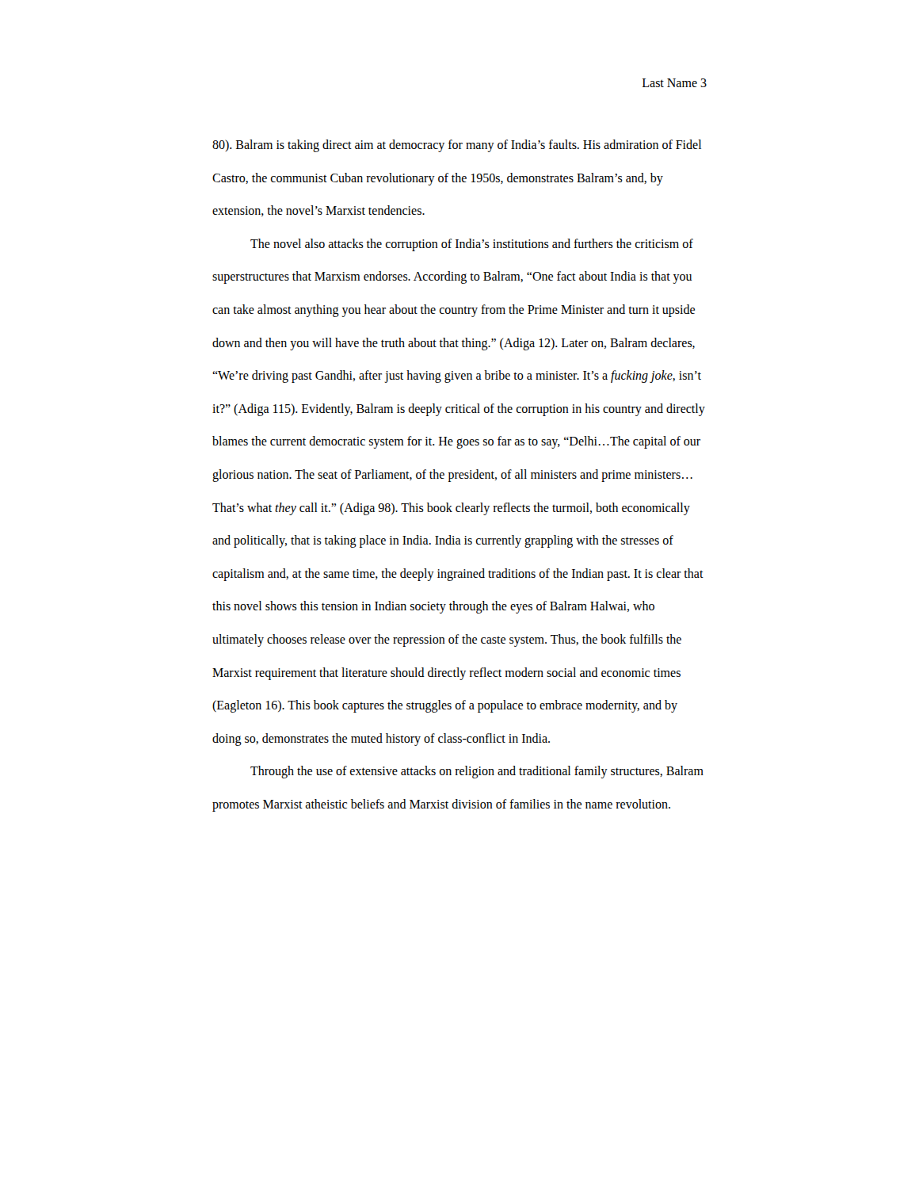Last Name 3
80). Balram is taking direct aim at democracy for many of India’s faults. His admiration of Fidel Castro, the communist Cuban revolutionary of the 1950s, demonstrates Balram’s and, by extension, the novel’s Marxist tendencies.
The novel also attacks the corruption of India’s institutions and furthers the criticism of superstructures that Marxism endorses. According to Balram, “One fact about India is that you can take almost anything you hear about the country from the Prime Minister and turn it upside down and then you will have the truth about that thing.” (Adiga 12). Later on, Balram declares, “We’re driving past Gandhi, after just having given a bribe to a minister. It’s a fucking joke, isn’t it?” (Adiga 115). Evidently, Balram is deeply critical of the corruption in his country and directly blames the current democratic system for it. He goes so far as to say, “Delhi…The capital of our glorious nation. The seat of Parliament, of the president, of all ministers and prime ministers…That’s what they call it.” (Adiga 98). This book clearly reflects the turmoil, both economically and politically, that is taking place in India. India is currently grappling with the stresses of capitalism and, at the same time, the deeply ingrained traditions of the Indian past. It is clear that this novel shows this tension in Indian society through the eyes of Balram Halwai, who ultimately chooses release over the repression of the caste system. Thus, the book fulfills the Marxist requirement that literature should directly reflect modern social and economic times (Eagleton 16). This book captures the struggles of a populace to embrace modernity, and by doing so, demonstrates the muted history of class-conflict in India.
Through the use of extensive attacks on religion and traditional family structures, Balram promotes Marxist atheistic beliefs and Marxist division of families in the name revolution.